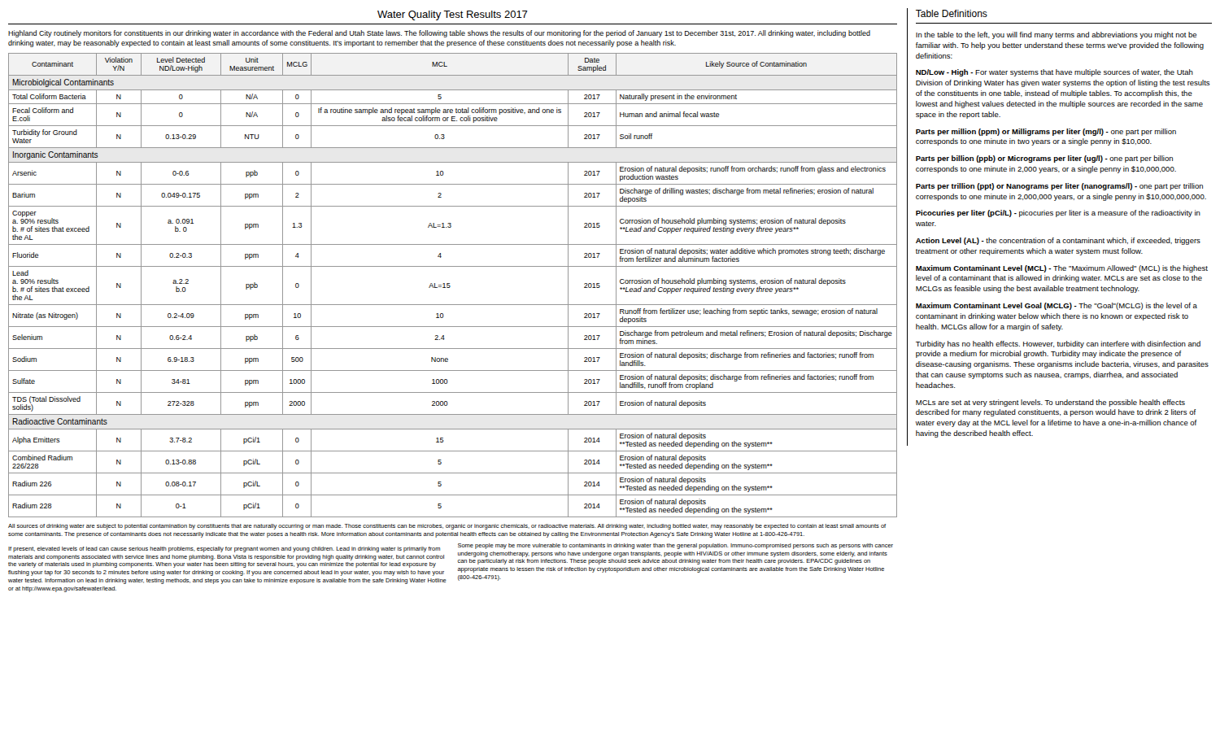Water Quality Test Results 2017
Highland City routinely monitors for constituents in our drinking water in accordance with the Federal and Utah State laws. The following table shows the results of our monitoring for the period of January 1st to December 31st, 2017. All drinking water, including bottled drinking water, may be reasonably expected to contain at least small amounts of some constituents. It's important to remember that the presence of these constituents does not necessarily pose a health risk.
| Contaminant | Violation Y/N | Level Detected ND/Low-High | Unit Measurement | MCLG | MCL | Date Sampled | Likely Source of Contamination |
| --- | --- | --- | --- | --- | --- | --- | --- |
| Microbiolgical Contaminants |
| Total Coliform Bacteria | N | 0 | N/A | 0 | 5 | 2017 | Naturally present in the environment |
| Fecal Coliform and E.coli | N | 0 | N/A | 0 | If a routine sample and repeat sample are total coliform positive, and one is also fecal coliform or E. coli positive | 2017 | Human and animal fecal waste |
| Turbidity for Ground Water | N | 0.13-0.29 | NTU | 0 | 0.3 | 2017 | Soil runoff |
| Inorganic Contaminants |
| Arsenic | N | 0-0.6 | ppb | 0 | 10 | 2017 | Erosion of natural deposits; runoff from orchards; runoff from glass and electronics production wastes |
| Barium | N | 0.049-0.175 | ppm | 2 | 2 | 2017 | Discharge of drilling wastes; discharge from metal refineries; erosion of natural deposits |
| Copper a. 90% results b. # of sites that exceed the AL | N | a. 0.091 b. 0 | ppm | 1.3 | AL=1.3 | 2015 | Corrosion of household plumbing systems; erosion of natural deposits **Lead and Copper required testing every three years** |
| Fluoride | N | 0.2-0.3 | ppm | 4 | 4 | 2017 | Erosion of natural deposits; water additive which promotes strong teeth; discharge from fertilizer and aluminum factories |
| Lead a. 90% results b. # of sites that exceed the AL | N | a.2.2 b.0 | ppb | 0 | AL=15 | 2015 | Corrosion of household plumbing systems, erosion of natural deposits **Lead and Copper required testing every three years** |
| Nitrate (as Nitrogen) | N | 0.2-4.09 | ppm | 10 | 10 | 2017 | Runoff from fertilizer use; leaching from septic tanks, sewage; erosion of natural deposits |
| Selenium | N | 0.6-2.4 | ppb | 6 | 2.4 | 2017 | Discharge from petroleum and metal refiners; Erosion of natural deposits; Discharge from mines. |
| Sodium | N | 6.9-18.3 | ppm | 500 | None | 2017 | Erosion of natural deposits; discharge from refineries and factories; runoff from landfills. |
| Sulfate | N | 34-81 | ppm | 1000 | 1000 | 2017 | Erosion of natural deposits; discharge from refineries and factories; runoff from landfills, runoff from cropland |
| TDS (Total Dissolved solids) | N | 272-328 | ppm | 2000 | 2000 | 2017 | Erosion of natural deposits |
| Radioactive Contaminants |
| Alpha Emitters | N | 3.7-8.2 | pCi/1 | 0 | 15 | 2014 | Erosion of natural deposits **Tested as needed depending on the system** |
| Combined Radium 226/228 | N | 0.13-0.88 | pCi/L | 0 | 5 | 2014 | Erosion of natural deposits **Tested as needed depending on the system** |
| Radium 226 | N | 0.08-0.17 | pCi/L | 0 | 5 | 2014 | Erosion of natural deposits **Tested as needed depending on the system** |
| Radium 228 | N | 0-1 | pCi/1 | 0 | 5 | 2014 | Erosion of natural deposits **Tested as needed depending on the system** |
All sources of drinking water are subject to potential contamination by constituents that are naturally occurring or man made. Those constituents can be microbes, organic or inorganic chemicals, or radioactive materials. All drinking water, including bottled water, may reasonably be expected to contain at least small amounts of some contaminants. The presence of contaminants does not necessarily indicate that the water poses a health risk. More information about contaminants and potential health effects can be obtained by calling the Environmental Protection Agency's Safe Drinking Water Hotline at 1-800-426-4791.
If present, elevated levels of lead can cause serious health problems, especially for pregnant women and young children. Lead in drinking water is primarily from materials and components associated with service lines and home plumbing. Bona Vista is responsible for providing high quality drinking water, but cannot control the variety of materials used in plumbing components. When your water has been sitting for several hours, you can minimize the potential for lead exposure by flushing your tap for 30 seconds to 2 minutes before using water for drinking or cooking. If you are concerned about lead in your water, you may wish to have your water tested. Information on lead in drinking water, testing methods, and steps you can take to minimize exposure is available from the safe Drinking Water Hotline or at http://www.epa.gov/safewater/lead.
Some people may be more vulnerable to contaminants in drinking water than the general population. Immuno-compromised persons such as persons with cancer undergoing chemotherapy, persons who have undergone organ transplants, people with HIV/AIDS or other immune system disorders, some elderly, and infants can be particularly at risk from infections. These people should seek advice about drinking water from their health care providers. EPA/CDC guidelines on appropriate means to lessen the risk of infection by cryptosporidium and other microbiological contaminants are available from the Safe Drinking Water Hotline (800-426-4791).
Table Definitions
In the table to the left, you will find many terms and abbreviations you might not be familiar with. To help you better understand these terms we've provided the following definitions:
ND/Low - High - For water systems that have multiple sources of water, the Utah Division of Drinking Water has given water systems the option of listing the test results of the constituents in one table, instead of multiple tables. To accomplish this, the lowest and highest values detected in the multiple sources are recorded in the same space in the report table.
Parts per million (ppm) or Milligrams per liter (mg/l) - one part per million corresponds to one minute in two years or a single penny in $10,000.
Parts per billion (ppb) or Micrograms per liter (ug/l) - one part per billion corresponds to one minute in 2,000 years, or a single penny in $10,000,000.
Parts per trillion (ppt) or Nanograms per liter (nanograms/l) - one part per trillion corresponds to one minute in 2,000,000 years, or a single penny in $10,000,000,000.
Picocuries per liter (pCi/L) - picocuries per liter is a measure of the radioactivity in water.
Action Level (AL) - the concentration of a contaminant which, if exceeded, triggers treatment or other requirements which a water system must follow.
Maximum Contaminant Level (MCL) - The "Maximum Allowed" (MCL) is the highest level of a contaminant that is allowed in drinking water. MCLs are set as close to the MCLGs as feasible using the best available treatment technology.
Maximum Contaminant Level Goal (MCLG) - The "Goal"(MCLG) is the level of a contaminant in drinking water below which there is no known or expected risk to health. MCLGs allow for a margin of safety.
Turbidity has no health effects. However, turbidity can interfere with disinfection and provide a medium for microbial growth. Turbidity may indicate the presence of disease-causing organisms. These organisms include bacteria, viruses, and parasites that can cause symptoms such as nausea, cramps, diarrhea, and associated headaches.
MCLs are set at very stringent levels. To understand the possible health effects described for many regulated constituents, a person would have to drink 2 liters of water every day at the MCL level for a lifetime to have a one-in-a-million chance of having the described health effect.